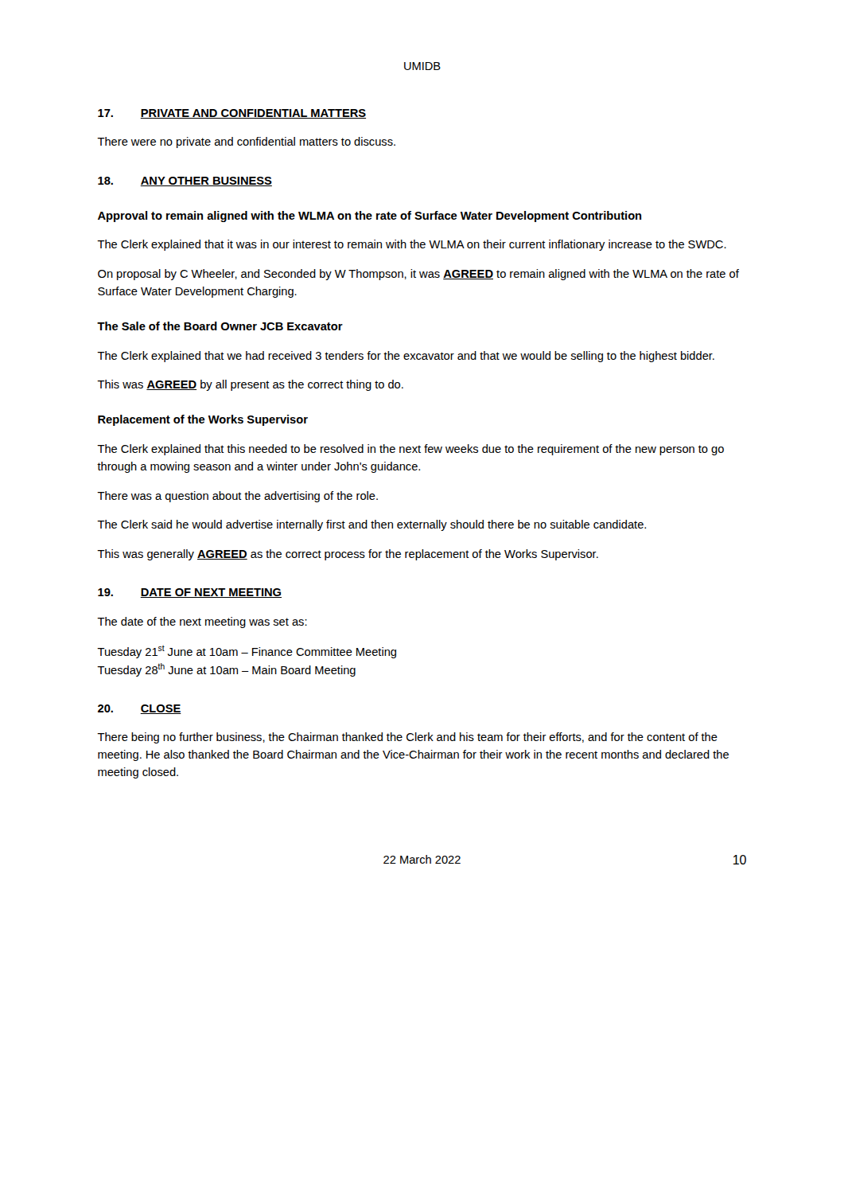UMIDB
17. Private and Confidential Matters
There were no private and confidential matters to discuss.
18. Any Other Business
Approval to remain aligned with the WLMA on the rate of Surface Water Development Contribution
The Clerk explained that it was in our interest to remain with the WLMA on their current inflationary increase to the SWDC.
On proposal by C Wheeler, and Seconded by W Thompson, it was AGREED to remain aligned with the WLMA on the rate of Surface Water Development Charging.
The Sale of the Board Owner JCB Excavator
The Clerk explained that we had received 3 tenders for the excavator and that we would be selling to the highest bidder.
This was AGREED by all present as the correct thing to do.
Replacement of the Works Supervisor
The Clerk explained that this needed to be resolved in the next few weeks due to the requirement of the new person to go through a mowing season and a winter under John's guidance.
There was a question about the advertising of the role.
The Clerk said he would advertise internally first and then externally should there be no suitable candidate.
This was generally AGREED as the correct process for the replacement of the Works Supervisor.
19. Date of Next Meeting
The date of the next meeting was set as:
Tuesday 21st June at 10am – Finance Committee Meeting
Tuesday 28th June at 10am – Main Board Meeting
20. Close
There being no further business, the Chairman thanked the Clerk and his team for their efforts, and for the content of the meeting. He also thanked the Board Chairman and the Vice-Chairman for their work in the recent months and declared the meeting closed.
22 March 2022 10